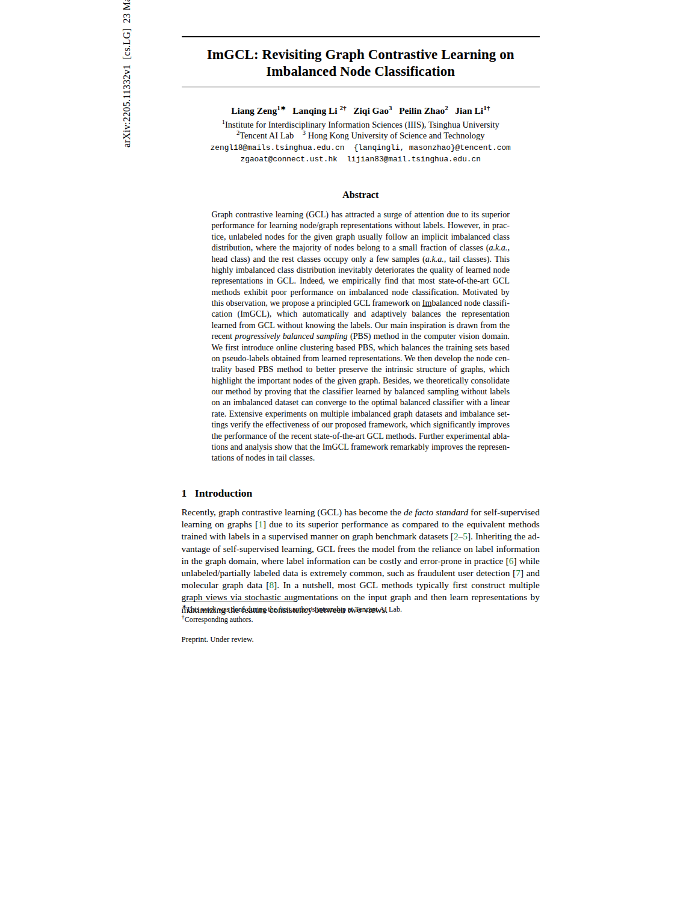arXiv:2205.11332v1 [cs.LG] 23 May 2022
ImGCL: Revisiting Graph Contrastive Learning on
Imbalanced Node Classification
Liang Zeng1∗ Lanqing Li 2† Ziqi Gao3 Peilin Zhao2 Jian Li1†
1Institute for Interdisciplinary Information Sciences (IIIS), Tsinghua University
2Tencent AI Lab 3 Hong Kong University of Science and Technology
zengl18@mails.tsinghua.edu.cn {lanqingli, masonzhao}@tencent.com
zgaoat@connect.ust.hk lijian83@mail.tsinghua.edu.cn
Abstract
Graph contrastive learning (GCL) has attracted a surge of attention due to its superior performance for learning node/graph representations without labels. However, in practice, unlabeled nodes for the given graph usually follow an implicit imbalanced class distribution, where the majority of nodes belong to a small fraction of classes (a.k.a., head class) and the rest classes occupy only a few samples (a.k.a., tail classes). This highly imbalanced class distribution inevitably deteriorates the quality of learned node representations in GCL. Indeed, we empirically find that most state-of-the-art GCL methods exhibit poor performance on imbalanced node classification. Motivated by this observation, we propose a principled GCL framework on Imbalanced node classification (ImGCL), which automatically and adaptively balances the representation learned from GCL without knowing the labels. Our main inspiration is drawn from the recent progressively balanced sampling (PBS) method in the computer vision domain. We first introduce online clustering based PBS, which balances the training sets based on pseudo-labels obtained from learned representations. We then develop the node centrality based PBS method to better preserve the intrinsic structure of graphs, which highlight the important nodes of the given graph. Besides, we theoretically consolidate our method by proving that the classifier learned by balanced sampling without labels on an imbalanced dataset can converge to the optimal balanced classifier with a linear rate. Extensive experiments on multiple imbalanced graph datasets and imbalance settings verify the effectiveness of our proposed framework, which significantly improves the performance of the recent state-of-the-art GCL methods. Further experimental ablations and analysis show that the ImGCL framework remarkably improves the representations of nodes in tail classes.
1 Introduction
Recently, graph contrastive learning (GCL) has become the de facto standard for self-supervised learning on graphs [1] due to its superior performance as compared to the equivalent methods trained with labels in a supervised manner on graph benchmark datasets [2–5]. Inheriting the advantage of self-supervised learning, GCL frees the model from the reliance on label information in the graph domain, where label information can be costly and error-prone in practice [6] while unlabeled/partially labeled data is extremely common, such as fraudulent user detection [7] and molecular graph data [8]. In a nutshell, most GCL methods typically first construct multiple graph views via stochastic augmentations on the input graph and then learn representations by maximizing the feature consistency between two views.
∗This work was done during the first author's internship at Tencent AI Lab.
†Corresponding authors.
Preprint. Under review.